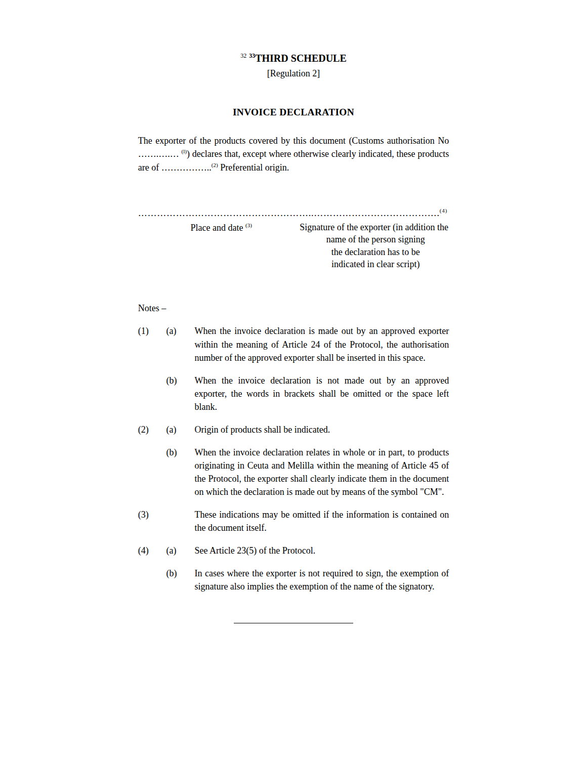32 33 THIRD SCHEDULE
[Regulation 2]
INVOICE DECLARATION
The exporter of the products covered by this document (Customs authorisation No …….….… (l)) declares that, except where otherwise clearly indicated, these products are of ……………..(2) Preferential origin.
| …………………………………………… Place and date (3) | …..…………………………………. (4) Signature of the exporter (in addition the name of the person signing the declaration has to be indicated in clear script) |
Notes –
| (1) | (a) | When the invoice declaration is made out by an approved exporter within the meaning of Article 24 of the Protocol, the authorisation number of the approved exporter shall be inserted in this space. |
| | (b) | When the invoice declaration is not made out by an approved exporter, the words in brackets shall be omitted or the space left blank. |
| (2) | (a) | Origin of products shall be indicated. |
| | (b) | When the invoice declaration relates in whole or in part, to products originating in Ceuta and Melilla within the meaning of Article 45 of the Protocol, the exporter shall clearly indicate them in the document on which the declaration is made out by means of the symbol "CM". |
| (3) | | These indications may be omitted if the information is contained on the document itself. |
| (4) | (a) | See Article 23(5) of the Protocol. |
| | (b) | In cases where the exporter is not required to sign, the exemption of signature also implies the exemption of the name of the signatory. |